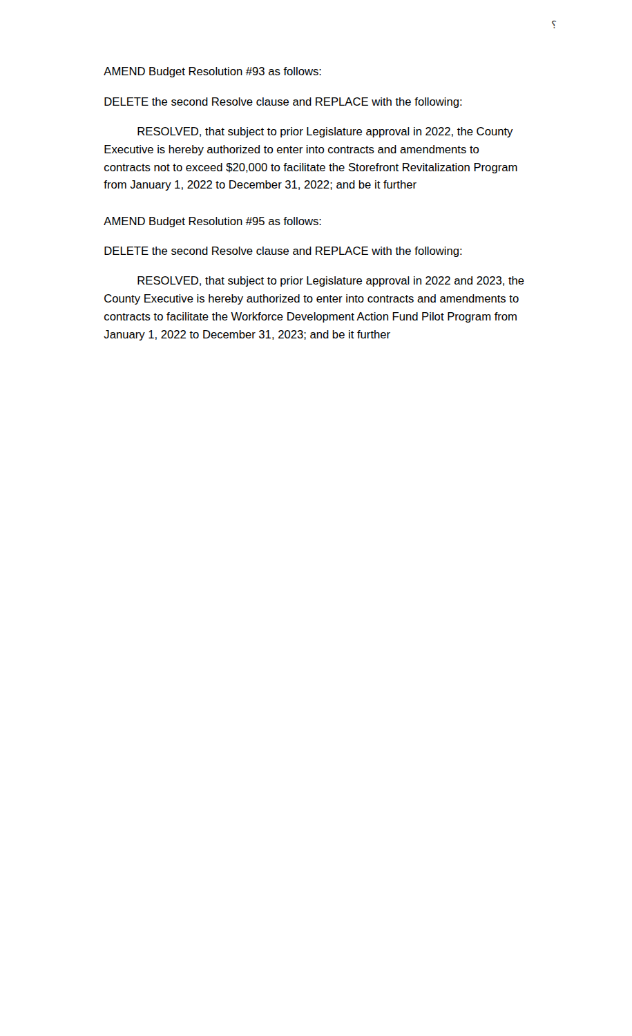⸮
AMEND Budget Resolution #93 as follows:
DELETE the second Resolve clause and REPLACE with the following:
RESOLVED, that subject to prior Legislature approval in 2022, the County Executive is hereby authorized to enter into contracts and amendments to contracts not to exceed $20,000 to facilitate the Storefront Revitalization Program from January 1, 2022 to December 31, 2022; and be it further
AMEND Budget Resolution #95 as follows:
DELETE the second Resolve clause and REPLACE with the following:
RESOLVED, that subject to prior Legislature approval in 2022 and 2023, the County Executive is hereby authorized to enter into contracts and amendments to contracts to facilitate the Workforce Development Action Fund Pilot Program from January 1, 2022 to December 31, 2023; and be it further